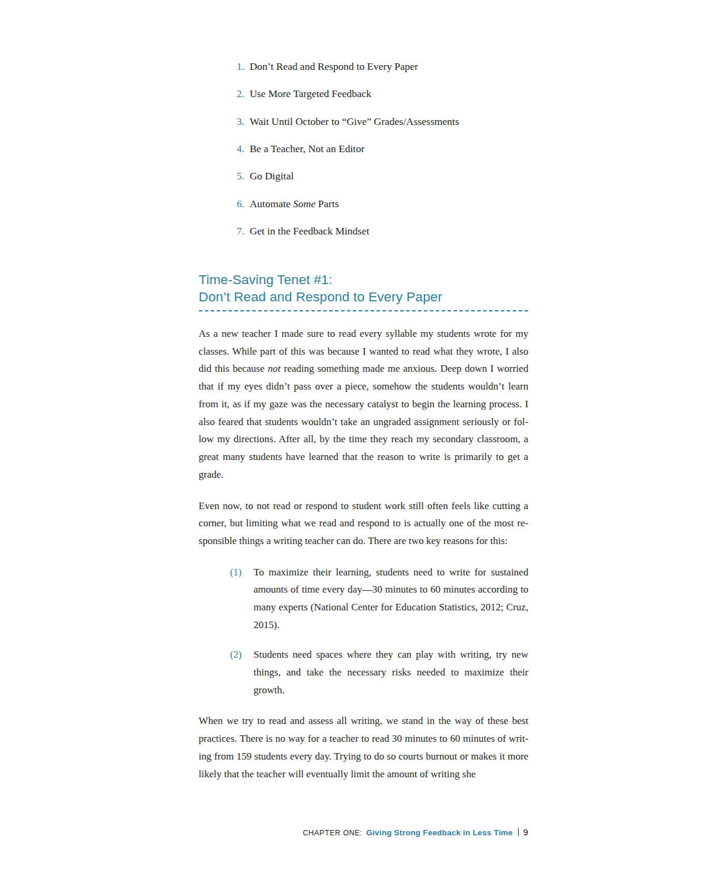Don’t Read and Respond to Every Paper
Use More Targeted Feedback
Wait Until October to “Give” Grades/Assessments
Be a Teacher, Not an Editor
Go Digital
Automate Some Parts
Get in the Feedback Mindset
Time-Saving Tenet #1:
Don’t Read and Respond to Every Paper
As a new teacher I made sure to read every syllable my students wrote for my classes. While part of this was because I wanted to read what they wrote, I also did this because not reading something made me anxious. Deep down I worried that if my eyes didn’t pass over a piece, somehow the students wouldn’t learn from it, as if my gaze was the necessary catalyst to begin the learning process. I also feared that students wouldn’t take an ungraded assignment seriously or follow my directions. After all, by the time they reach my secondary classroom, a great many students have learned that the reason to write is primarily to get a grade.
Even now, to not read or respond to student work still often feels like cutting a corner, but limiting what we read and respond to is actually one of the most responsible things a writing teacher can do. There are two key reasons for this:
To maximize their learning, students need to write for sustained amounts of time every day—30 minutes to 60 minutes according to many experts (National Center for Education Statistics, 2012; Cruz, 2015).
Students need spaces where they can play with writing, try new things, and take the necessary risks needed to maximize their growth.
When we try to read and assess all writing, we stand in the way of these best practices. There is no way for a teacher to read 30 minutes to 60 minutes of writing from 159 students every day. Trying to do so courts burnout or makes it more likely that the teacher will eventually limit the amount of writing she
Chapter One: Giving Strong Feedback in Less Time 9